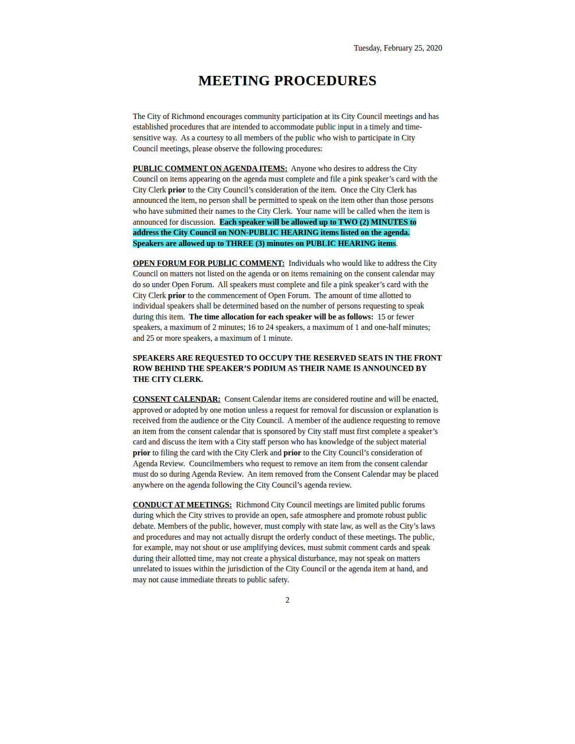Tuesday, February 25, 2020
MEETING PROCEDURES
The City of Richmond encourages community participation at its City Council meetings and has established procedures that are intended to accommodate public input in a timely and time-sensitive way. As a courtesy to all members of the public who wish to participate in City Council meetings, please observe the following procedures:
PUBLIC COMMENT ON AGENDA ITEMS: Anyone who desires to address the City Council on items appearing on the agenda must complete and file a pink speaker’s card with the City Clerk prior to the City Council’s consideration of the item. Once the City Clerk has announced the item, no person shall be permitted to speak on the item other than those persons who have submitted their names to the City Clerk. Your name will be called when the item is announced for discussion. Each speaker will be allowed up to TWO (2) MINUTES to address the City Council on NON-PUBLIC HEARING items listed on the agenda. Speakers are allowed up to THREE (3) minutes on PUBLIC HEARING items.
OPEN FORUM FOR PUBLIC COMMENT: Individuals who would like to address the City Council on matters not listed on the agenda or on items remaining on the consent calendar may do so under Open Forum. All speakers must complete and file a pink speaker’s card with the City Clerk prior to the commencement of Open Forum. The amount of time allotted to individual speakers shall be determined based on the number of persons requesting to speak during this item. The time allocation for each speaker will be as follows: 15 or fewer speakers, a maximum of 2 minutes; 16 to 24 speakers, a maximum of 1 and one-half minutes; and 25 or more speakers, a maximum of 1 minute.
SPEAKERS ARE REQUESTED TO OCCUPY THE RESERVED SEATS IN THE FRONT ROW BEHIND THE SPEAKER’S PODIUM AS THEIR NAME IS ANNOUNCED BY THE CITY CLERK.
CONSENT CALENDAR: Consent Calendar items are considered routine and will be enacted, approved or adopted by one motion unless a request for removal for discussion or explanation is received from the audience or the City Council. A member of the audience requesting to remove an item from the consent calendar that is sponsored by City staff must first complete a speaker’s card and discuss the item with a City staff person who has knowledge of the subject material prior to filing the card with the City Clerk and prior to the City Council’s consideration of Agenda Review. Councilmembers who request to remove an item from the consent calendar must do so during Agenda Review. An item removed from the Consent Calendar may be placed anywhere on the agenda following the City Council’s agenda review.
CONDUCT AT MEETINGS: Richmond City Council meetings are limited public forums during which the City strives to provide an open, safe atmosphere and promote robust public debate. Members of the public, however, must comply with state law, as well as the City’s laws and procedures and may not actually disrupt the orderly conduct of these meetings. The public, for example, may not shout or use amplifying devices, must submit comment cards and speak during their allotted time, may not create a physical disturbance, may not speak on matters unrelated to issues within the jurisdiction of the City Council or the agenda item at hand, and may not cause immediate threats to public safety.
2